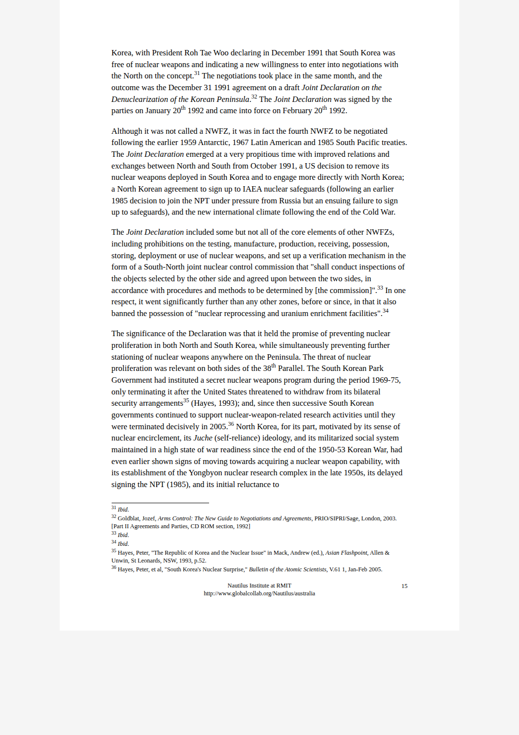Korea, with President Roh Tae Woo declaring in December 1991 that South Korea was free of nuclear weapons and indicating a new willingness to enter into negotiations with the North on the concept.31 The negotiations took place in the same month, and the outcome was the December 31 1991 agreement on a draft Joint Declaration on the Denuclearization of the Korean Peninsula.32 The Joint Declaration was signed by the parties on January 20th 1992 and came into force on February 20th 1992.
Although it was not called a NWFZ, it was in fact the fourth NWFZ to be negotiated following the earlier 1959 Antarctic, 1967 Latin American and 1985 South Pacific treaties. The Joint Declaration emerged at a very propitious time with improved relations and exchanges between North and South from October 1991, a US decision to remove its nuclear weapons deployed in South Korea and to engage more directly with North Korea; a North Korean agreement to sign up to IAEA nuclear safeguards (following an earlier 1985 decision to join the NPT under pressure from Russia but an ensuing failure to sign up to safeguards), and the new international climate following the end of the Cold War.
The Joint Declaration included some but not all of the core elements of other NWFZs, including prohibitions on the testing, manufacture, production, receiving, possession, storing, deployment or use of nuclear weapons, and set up a verification mechanism in the form of a South-North joint nuclear control commission that "shall conduct inspections of the objects selected by the other side and agreed upon between the two sides, in accordance with procedures and methods to be determined by [the commission]".33 In one respect, it went significantly further than any other zones, before or since, in that it also banned the possession of "nuclear reprocessing and uranium enrichment facilities".34
The significance of the Declaration was that it held the promise of preventing nuclear proliferation in both North and South Korea, while simultaneously preventing further stationing of nuclear weapons anywhere on the Peninsula. The threat of nuclear proliferation was relevant on both sides of the 38th Parallel. The South Korean Park Government had instituted a secret nuclear weapons program during the period 1969-75, only terminating it after the United States threatened to withdraw from its bilateral security arrangements35 (Hayes, 1993); and, since then successive South Korean governments continued to support nuclear-weapon-related research activities until they were terminated decisively in 2005.36 North Korea, for its part, motivated by its sense of nuclear encirclement, its Juche (self-reliance) ideology, and its militarized social system maintained in a high state of war readiness since the end of the 1950-53 Korean War, had even earlier shown signs of moving towards acquiring a nuclear weapon capability, with its establishment of the Yongbyon nuclear research complex in the late 1950s, its delayed signing the NPT (1985), and its initial reluctance to
31 Ibid.
32 Goldblat, Jozef, Arms Control: The New Guide to Negotiations and Agreements, PRIO/SIPRI/Sage, London, 2003. [Part II Agreements and Parties, CD ROM section, 1992]
33 Ibid.
34 Ibid.
35 Hayes, Peter, "The Republic of Korea and the Nuclear Issue" in Mack, Andrew (ed.), Asian Flashpoint, Allen & Unwin, St Leonards, NSW, 1993, p.52.
36 Hayes, Peter, et al, "South Korea's Nuclear Surprise," Bulletin of the Atomic Scientists, V.61 1, Jan-Feb 2005.
15 Nautilus Institute at RMIT
http://www.globalcollab.org/Nautilus/australia